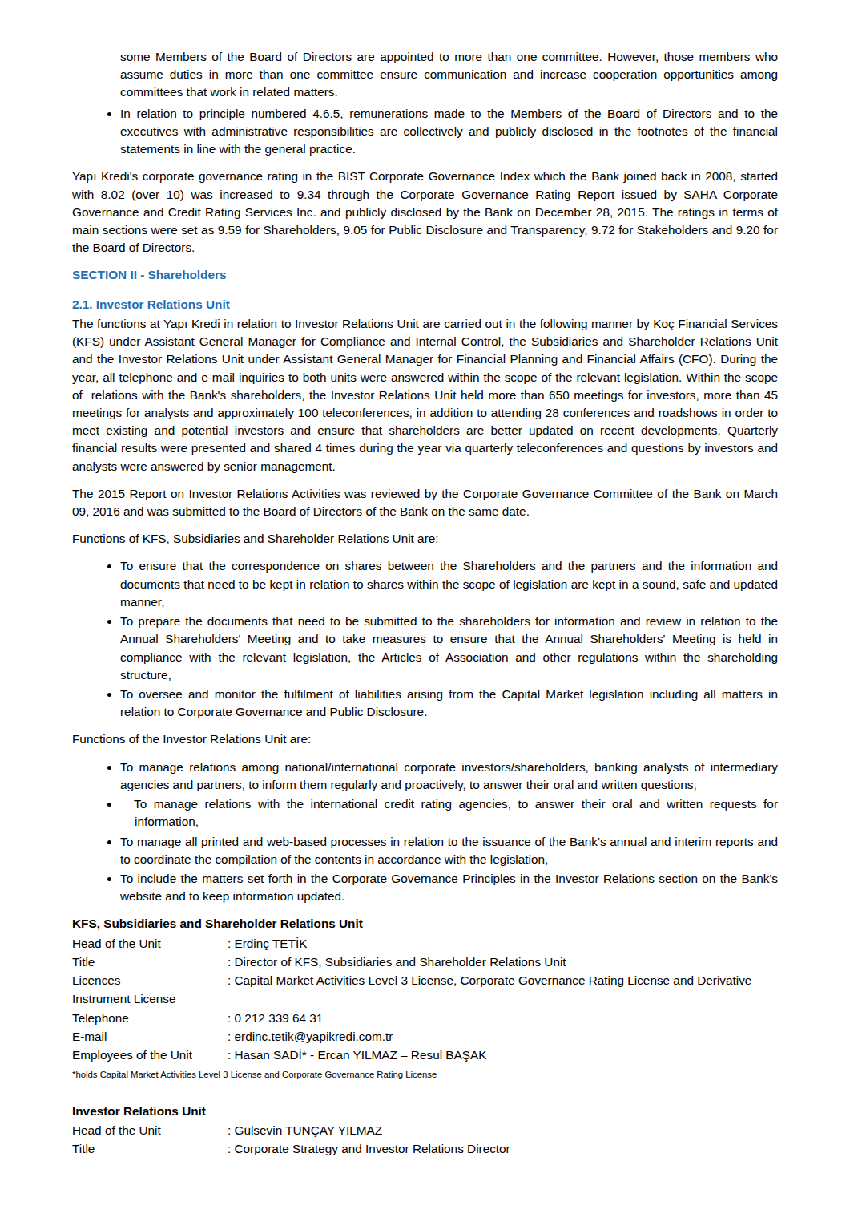some Members of the Board of Directors are appointed to more than one committee. However, those members who assume duties in more than one committee ensure communication and increase cooperation opportunities among committees that work in related matters.
In relation to principle numbered 4.6.5, remunerations made to the Members of the Board of Directors and to the executives with administrative responsibilities are collectively and publicly disclosed in the footnotes of the financial statements in line with the general practice.
Yapı Kredi's corporate governance rating in the BIST Corporate Governance Index which the Bank joined back in 2008, started with 8.02 (over 10) was increased to 9.34 through the Corporate Governance Rating Report issued by SAHA Corporate Governance and Credit Rating Services Inc. and publicly disclosed by the Bank on December 28, 2015. The ratings in terms of main sections were set as 9.59 for Shareholders, 9.05 for Public Disclosure and Transparency, 9.72 for Stakeholders and 9.20 for the Board of Directors.
SECTION II - Shareholders
2.1. Investor Relations Unit
The functions at Yapı Kredi in relation to Investor Relations Unit are carried out in the following manner by Koç Financial Services (KFS) under Assistant General Manager for Compliance and Internal Control, the Subsidiaries and Shareholder Relations Unit and the Investor Relations Unit under Assistant General Manager for Financial Planning and Financial Affairs (CFO). During the year, all telephone and e-mail inquiries to both units were answered within the scope of the relevant legislation. Within the scope of relations with the Bank's shareholders, the Investor Relations Unit held more than 650 meetings for investors, more than 45 meetings for analysts and approximately 100 teleconferences, in addition to attending 28 conferences and roadshows in order to meet existing and potential investors and ensure that shareholders are better updated on recent developments. Quarterly financial results were presented and shared 4 times during the year via quarterly teleconferences and questions by investors and analysts were answered by senior management.
The 2015 Report on Investor Relations Activities was reviewed by the Corporate Governance Committee of the Bank on March 09, 2016 and was submitted to the Board of Directors of the Bank on the same date.
Functions of KFS, Subsidiaries and Shareholder Relations Unit are:
To ensure that the correspondence on shares between the Shareholders and the partners and the information and documents that need to be kept in relation to shares within the scope of legislation are kept in a sound, safe and updated manner,
To prepare the documents that need to be submitted to the shareholders for information and review in relation to the Annual Shareholders' Meeting and to take measures to ensure that the Annual Shareholders' Meeting is held in compliance with the relevant legislation, the Articles of Association and other regulations within the shareholding structure,
To oversee and monitor the fulfilment of liabilities arising from the Capital Market legislation including all matters in relation to Corporate Governance and Public Disclosure.
Functions of the Investor Relations Unit are:
To manage relations among national/international corporate investors/shareholders, banking analysts of intermediary agencies and partners, to inform them regularly and proactively, to answer their oral and written questions,
To manage relations with the international credit rating agencies, to answer their oral and written requests for information,
To manage all printed and web-based processes in relation to the issuance of the Bank's annual and interim reports and to coordinate the compilation of the contents in accordance with the legislation,
To include the matters set forth in the Corporate Governance Principles in the Investor Relations section on the Bank's website and to keep information updated.
KFS, Subsidiaries and Shareholder Relations Unit
| Head of the Unit | : Erdinç TETİK |
| Title | : Director of KFS, Subsidiaries and Shareholder Relations Unit |
| Licences | : Capital Market Activities Level 3 License, Corporate Governance Rating License and Derivative |
| Instrument License | |
| Telephone | : 0 212 339 64 31 |
| E-mail | : erdinc.tetik@yapikredi.com.tr |
| Employees of the Unit | : Hasan SADİ* - Ercan YILMAZ – Resul BAŞAK |
*holds Capital Market Activities Level 3 License and Corporate Governance Rating License
Investor Relations Unit
| Head of the Unit | : Gülsevin TUNÇAY YILMAZ |
| Title | : Corporate Strategy and Investor Relations Director |